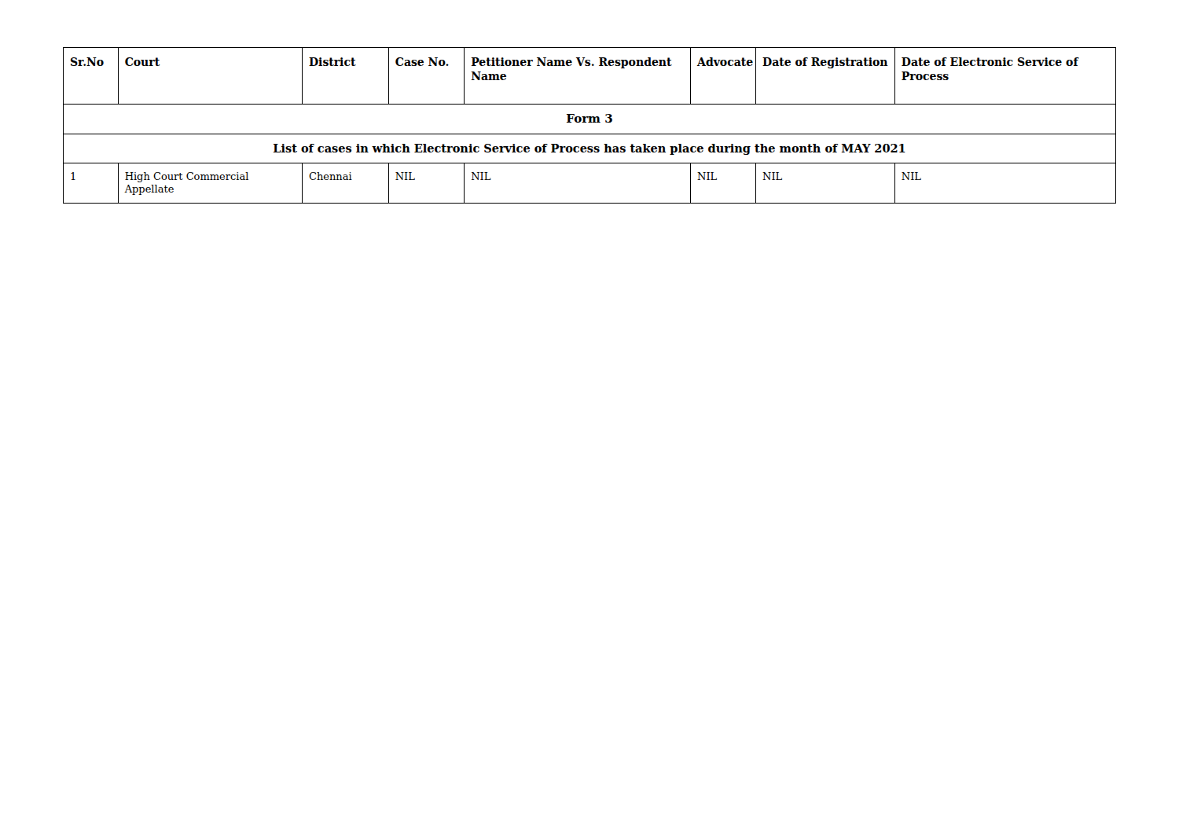| Form 3 |
| List of cases in which Electronic Service of Process has taken place during the month of MAY 2021 |
| Sr.No | Court | District | Case No. | Petitioner Name Vs. Respondent Name | Advocate | Date of Registration | Date of Electronic Service of Process |
| 1 | High Court Commercial Appellate | Chennai | NIL | NIL | NIL | NIL | NIL |